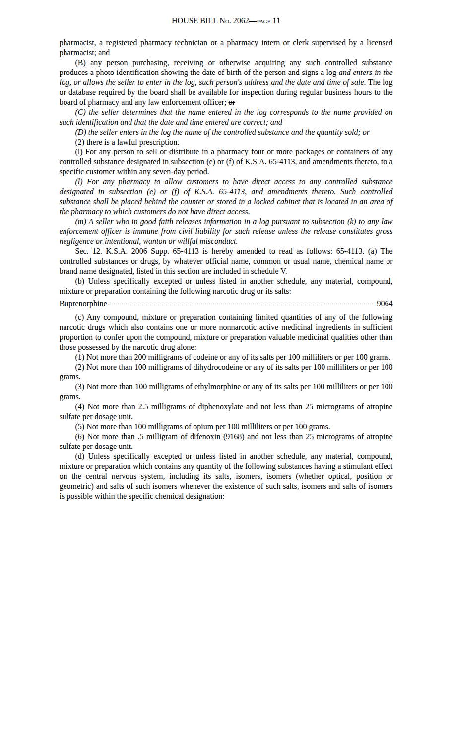HOUSE BILL No. 2062—page 11
pharmacist, a registered pharmacy technician or a pharmacy intern or clerk supervised by a licensed pharmacist; and
(B) any person purchasing, receiving or otherwise acquiring any such controlled substance produces a photo identification showing the date of birth of the person and signs a log and enters in the log, or allows the seller to enter in the log, such person's address and the date and time of sale. The log or database required by the board shall be available for inspection during regular business hours to the board of pharmacy and any law enforcement officer; or
(C) the seller determines that the name entered in the log corresponds to the name provided on such identification and that the date and time entered are correct; and
(D) the seller enters in the log the name of the controlled substance and the quantity sold; or
(2) there is a lawful prescription.
(l) For any person to sell or distribute in a pharmacy four or more packages or containers of any controlled substance designated in subsection (e) or (f) of K.S.A. 65-4113, and amendments thereto, to a specific customer within any seven-day period.
(l) For any pharmacy to allow customers to have direct access to any controlled substance designated in subsection (e) or (f) of K.S.A. 65-4113, and amendments thereto. Such controlled substance shall be placed behind the counter or stored in a locked cabinet that is located in an area of the pharmacy to which customers do not have direct access.
(m) A seller who in good faith releases information in a log pursuant to subsection (k) to any law enforcement officer is immune from civil liability for such release unless the release constitutes gross negligence or intentional, wanton or willful misconduct.
Sec. 12. K.S.A. 2006 Supp. 65-4113 is hereby amended to read as follows: 65-4113. (a) The controlled substances or drugs, by whatever official name, common or usual name, chemical name or brand name designated, listed in this section are included in schedule V.
(b) Unless specifically excepted or unless listed in another schedule, any material, compound, mixture or preparation containing the following narcotic drug or its salts:
Buprenorphine 9064
(c) Any compound, mixture or preparation containing limited quantities of any of the following narcotic drugs which also contains one or more nonnarcotic active medicinal ingredients in sufficient proportion to confer upon the compound, mixture or preparation valuable medicinal qualities other than those possessed by the narcotic drug alone:
(1) Not more than 200 milligrams of codeine or any of its salts per 100 milliliters or per 100 grams.
(2) Not more than 100 milligrams of dihydrocodeine or any of its salts per 100 milliliters or per 100 grams.
(3) Not more than 100 milligrams of ethylmorphine or any of its salts per 100 milliliters or per 100 grams.
(4) Not more than 2.5 milligrams of diphenoxylate and not less than 25 micrograms of atropine sulfate per dosage unit.
(5) Not more than 100 milligrams of opium per 100 milliliters or per 100 grams.
(6) Not more than .5 milligram of difenoxin (9168) and not less than 25 micrograms of atropine sulfate per dosage unit.
(d) Unless specifically excepted or unless listed in another schedule, any material, compound, mixture or preparation which contains any quantity of the following substances having a stimulant effect on the central nervous system, including its salts, isomers, isomers (whether optical, position or geometric) and salts of such isomers whenever the existence of such salts, isomers and salts of isomers is possible within the specific chemical designation: